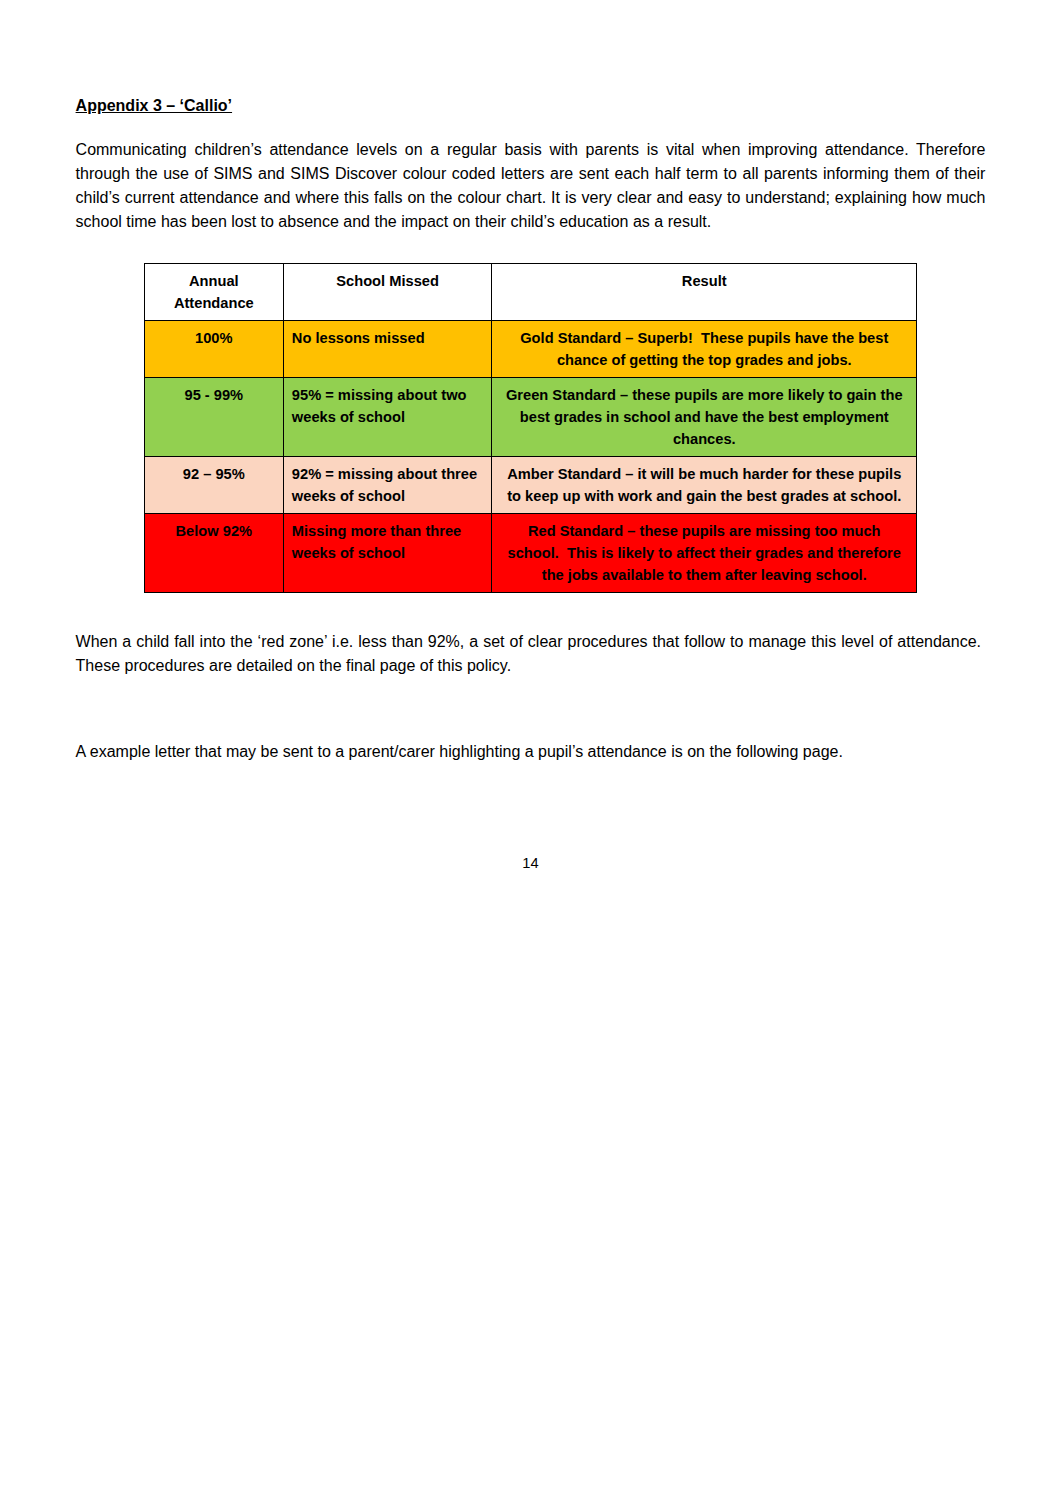Appendix 3 – ‘Callio’
Communicating children’s attendance levels on a regular basis with parents is vital when improving attendance. Therefore through the use of SIMS and SIMS Discover colour coded letters are sent each half term to all parents informing them of their child’s current attendance and where this falls on the colour chart. It is very clear and easy to understand; explaining how much school time has been lost to absence and the impact on their child’s education as a result.
| Annual Attendance | School Missed | Result |
| --- | --- | --- |
| 100% | No lessons missed | Gold Standard – Superb! These pupils have the best chance of getting the top grades and jobs. |
| 95 - 99% | 95% = missing about two weeks of school | Green Standard – these pupils are more likely to gain the best grades in school and have the best employment chances. |
| 92 – 95% | 92% = missing about three weeks of school | Amber Standard – it will be much harder for these pupils to keep up with work and gain the best grades at school. |
| Below 92% | Missing more than three weeks of school | Red Standard – these pupils are missing too much school. This is likely to affect their grades and therefore the jobs available to them after leaving school. |
When a child fall into the ‘red zone’ i.e. less than 92%, a set of clear procedures that follow to manage this level of attendance. These procedures are detailed on the final page of this policy.
A example letter that may be sent to a parent/carer highlighting a pupil’s attendance is on the following page.
14